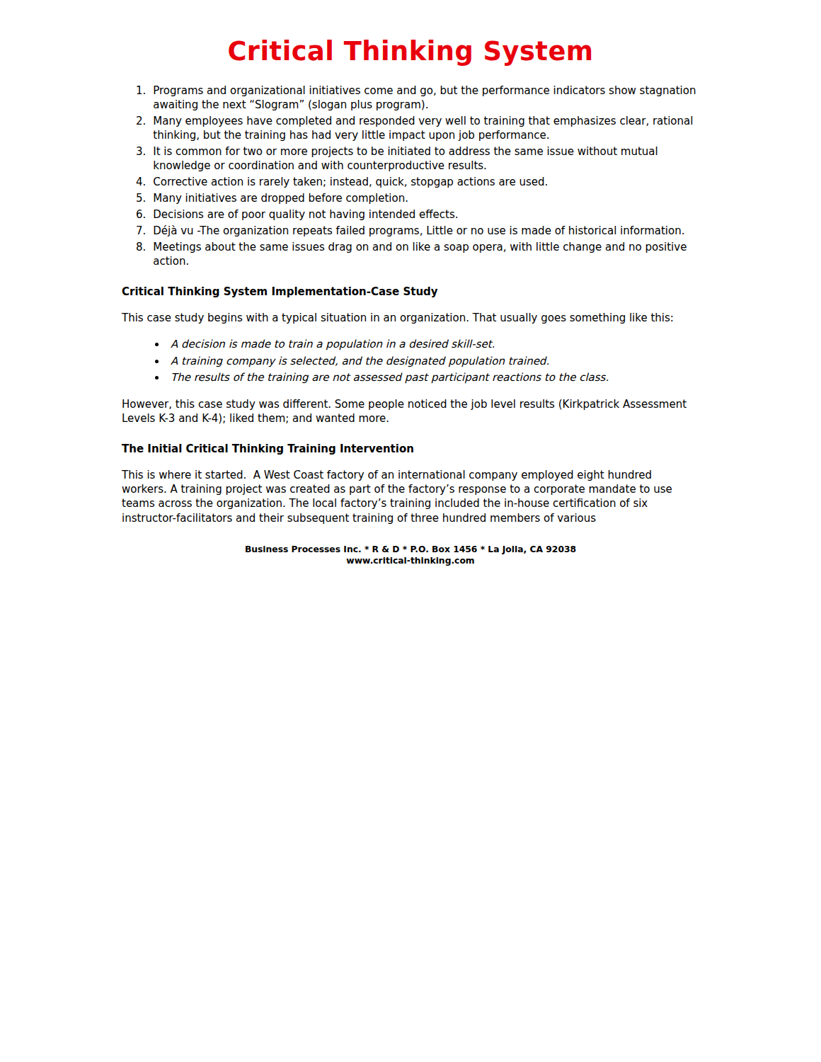Critical Thinking System
Programs and organizational initiatives come and go, but the performance indicators show stagnation awaiting the next “Slogram” (slogan plus program).
Many employees have completed and responded very well to training that emphasizes clear, rational thinking, but the training has had very little impact upon job performance.
It is common for two or more projects to be initiated to address the same issue without mutual knowledge or coordination and with counterproductive results.
Corrective action is rarely taken; instead, quick, stopgap actions are used.
Many initiatives are dropped before completion.
Decisions are of poor quality not having intended effects.
Déjà vu -The organization repeats failed programs, Little or no use is made of historical information.
Meetings about the same issues drag on and on like a soap opera, with little change and no positive action.
Critical Thinking System Implementation-Case Study
This case study begins with a typical situation in an organization. That usually goes something like this:
A decision is made to train a population in a desired skill-set.
A training company is selected, and the designated population trained.
The results of the training are not assessed past participant reactions to the class.
However, this case study was different. Some people noticed the job level results (Kirkpatrick Assessment Levels K-3 and K-4); liked them; and wanted more.
The Initial Critical Thinking Training Intervention
This is where it started. A West Coast factory of an international company employed eight hundred workers. A training project was created as part of the factory’s response to a corporate mandate to use teams across the organization. The local factory’s training included the in-house certification of six instructor-facilitators and their subsequent training of three hundred members of various
Business Processes Inc. * R & D * P.O. Box 1456 * La Jolla, CA 92038
www.critical-thinking.com